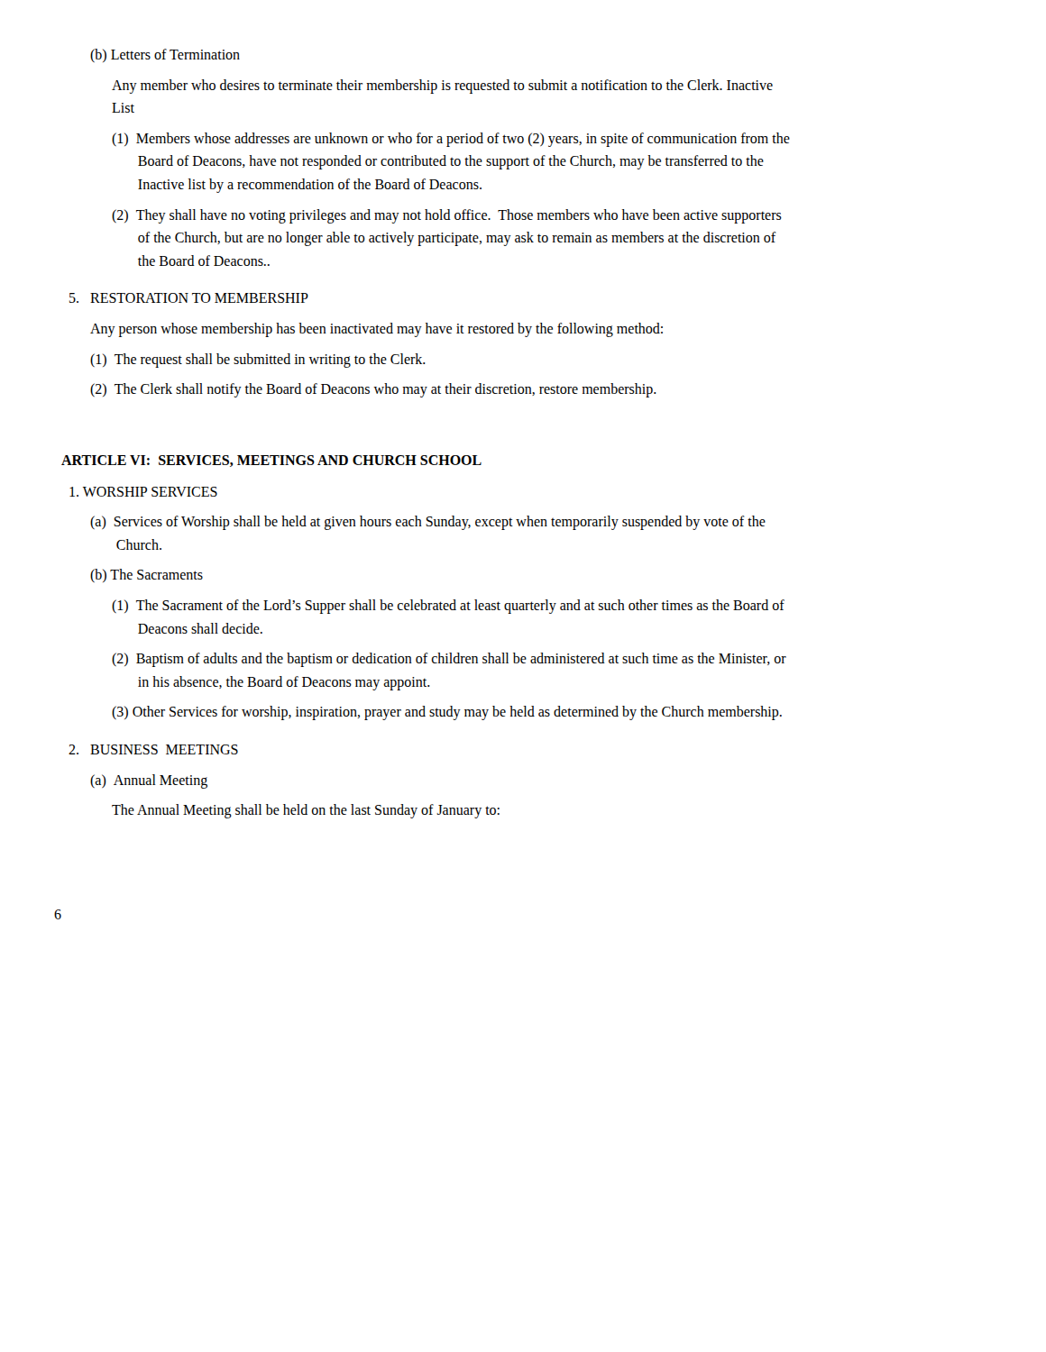(b) Letters of Termination
Any member who desires to terminate their membership is requested to submit a notification to the Clerk. Inactive List
(1) Members whose addresses are unknown or who for a period of two (2) years, in spite of communication from the Board of Deacons, have not responded or contributed to the support of the Church, may be transferred to the Inactive list by a recommendation of the Board of Deacons.
(2) They shall have no voting privileges and may not hold office. Those members who have been active supporters of the Church, but are no longer able to actively participate, may ask to remain as members at the discretion of the Board of Deacons..
5. RESTORATION TO MEMBERSHIP
Any person whose membership has been inactivated may have it restored by the following method:
(1) The request shall be submitted in writing to the Clerk.
(2) The Clerk shall notify the Board of Deacons who may at their discretion, restore membership.
ARTICLE VI: SERVICES, MEETINGS AND CHURCH SCHOOL
1. WORSHIP SERVICES
(a) Services of Worship shall be held at given hours each Sunday, except when temporarily suspended by vote of the Church.
(b) The Sacraments
(1) The Sacrament of the Lord’s Supper shall be celebrated at least quarterly and at such other times as the Board of Deacons shall decide.
(2) Baptism of adults and the baptism or dedication of children shall be administered at such time as the Minister, or in his absence, the Board of Deacons may appoint.
(3) Other Services for worship, inspiration, prayer and study may be held as determined by the Church membership.
2. BUSINESS MEETINGS
(a) Annual Meeting
The Annual Meeting shall be held on the last Sunday of January to:
6